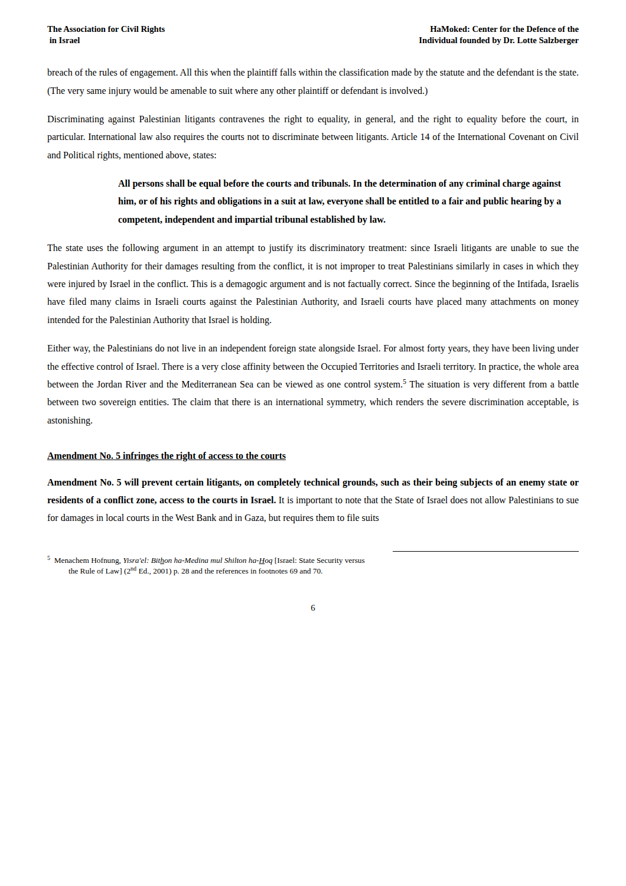The Association for Civil Rights
in Israel
HaMoked: Center for the Defence of the
Individual founded by Dr. Lotte Salzberger
breach of the rules of engagement. All this when the plaintiff falls within the classification made by the statute and the defendant is the state. (The very same injury would be amenable to suit where any other plaintiff or defendant is involved.)
Discriminating against Palestinian litigants contravenes the right to equality, in general, and the right to equality before the court, in particular. International law also requires the courts not to discriminate between litigants. Article 14 of the International Covenant on Civil and Political rights, mentioned above, states:
All persons shall be equal before the courts and tribunals. In the determination of any criminal charge against him, or of his rights and obligations in a suit at law, everyone shall be entitled to a fair and public hearing by a competent, independent and impartial tribunal established by law.
The state uses the following argument in an attempt to justify its discriminatory treatment: since Israeli litigants are unable to sue the Palestinian Authority for their damages resulting from the conflict, it is not improper to treat Palestinians similarly in cases in which they were injured by Israel in the conflict. This is a demagogic argument and is not factually correct. Since the beginning of the Intifada, Israelis have filed many claims in Israeli courts against the Palestinian Authority, and Israeli courts have placed many attachments on money intended for the Palestinian Authority that Israel is holding.
Either way, the Palestinians do not live in an independent foreign state alongside Israel. For almost forty years, they have been living under the effective control of Israel. There is a very close affinity between the Occupied Territories and Israeli territory. In practice, the whole area between the Jordan River and the Mediterranean Sea can be viewed as one control system.5 The situation is very different from a battle between two sovereign entities. The claim that there is an international symmetry, which renders the severe discrimination acceptable, is astonishing.
Amendment No. 5 infringes the right of access to the courts
Amendment No. 5 will prevent certain litigants, on completely technical grounds, such as their being subjects of an enemy state or residents of a conflict zone, access to the courts in Israel. It is important to note that the State of Israel does not allow Palestinians to sue for damages in local courts in the West Bank and in Gaza, but requires them to file suits
5 Menachem Hofnung, Yisra'el: Bithon ha-Medina mul Shilton ha-Hoq [Israel: State Security versus the Rule of Law] (2nd Ed., 2001) p. 28 and the references in footnotes 69 and 70.
6